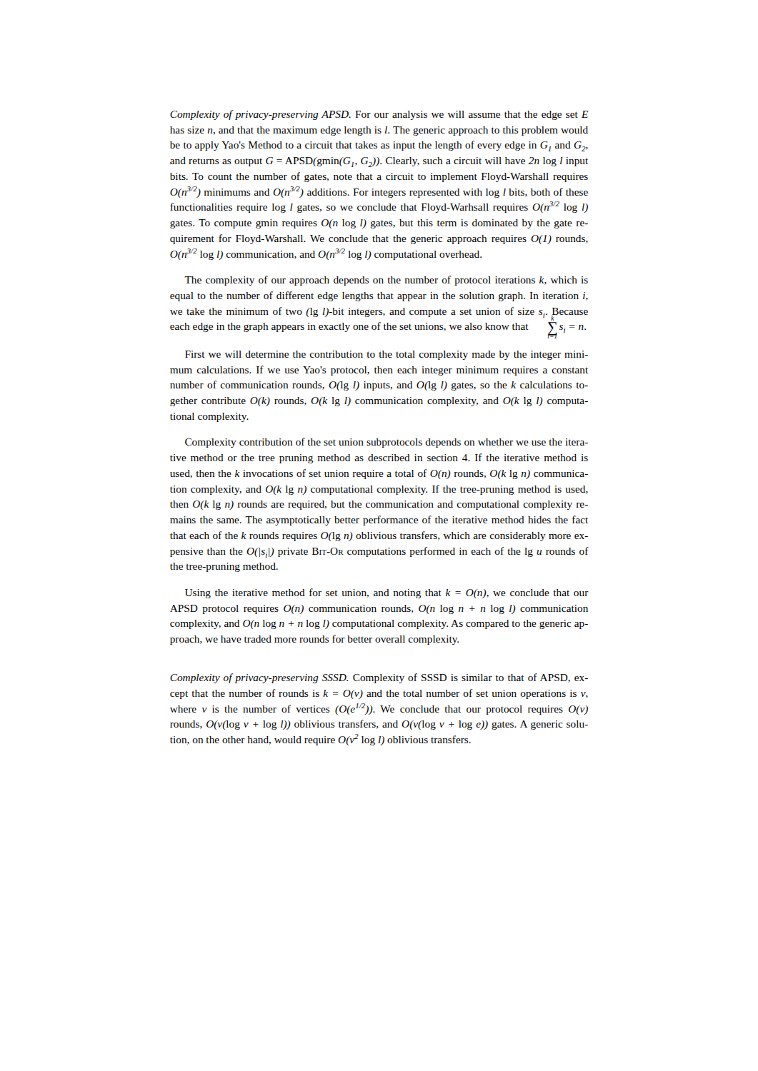Complexity of privacy-preserving APSD. For our analysis we will assume that the edge set E has size n, and that the maximum edge length is l. The generic approach to this problem would be to apply Yao's Method to a circuit that takes as input the length of every edge in G1 and G2, and returns as output G = APSD(gmin(G1, G2)). Clearly, such a circuit will have 2n log l input bits. To count the number of gates, note that a circuit to implement Floyd-Warshall requires O(n3/2) minimums and O(n3/2) additions. For integers represented with log l bits, both of these functionalities require log l gates, so we conclude that Floyd-Warhsall requires O(n3/2 log l) gates. To compute gmin requires O(n log l) gates, but this term is dominated by the gate requirement for Floyd-Warshall. We conclude that the generic approach requires O(1) rounds, O(n3/2 log l) communication, and O(n3/2 log l) computational overhead.
The complexity of our approach depends on the number of protocol iterations k, which is equal to the number of different edge lengths that appear in the solution graph. In iteration i, we take the minimum of two (lg l)-bit integers, and compute a set union of size si. Because each edge in the graph appears in exactly one of the set unions, we also know that ∑ki=1 si = n.
First we will determine the contribution to the total complexity made by the integer minimum calculations. If we use Yao's protocol, then each integer minimum requires a constant number of communication rounds, O(lg l) inputs, and O(lg l) gates, so the k calculations together contribute O(k) rounds, O(k lg l) communication complexity, and O(k lg l) computational complexity.
Complexity contribution of the set union subprotocols depends on whether we use the iterative method or the tree pruning method as described in section 4. If the iterative method is used, then the k invocations of set union require a total of O(n) rounds, O(k lg n) communication complexity, and O(k lg n) computational complexity. If the tree-pruning method is used, then O(k lg n) rounds are required, but the communication and computational complexity remains the same. The asymptotically better performance of the iterative method hides the fact that each of the k rounds requires O(lg n) oblivious transfers, which are considerably more expensive than the O(|si|) private Bit-Or computations performed in each of the lg u rounds of the tree-pruning method.
Using the iterative method for set union, and noting that k = O(n), we conclude that our APSD protocol requires O(n) communication rounds, O(n log n + n log l) communication complexity, and O(n log n + n log l) computational complexity. As compared to the generic approach, we have traded more rounds for better overall complexity.
Complexity of privacy-preserving SSSD. Complexity of SSSD is similar to that of APSD, except that the number of rounds is k = O(v) and the total number of set union operations is v, where v is the number of vertices (O(e1/2)). We conclude that our protocol requires O(v) rounds, O(v(log v + log l)) oblivious transfers, and O(v(log v + log e)) gates. A generic solution, on the other hand, would require O(v2 log l) oblivious transfers.